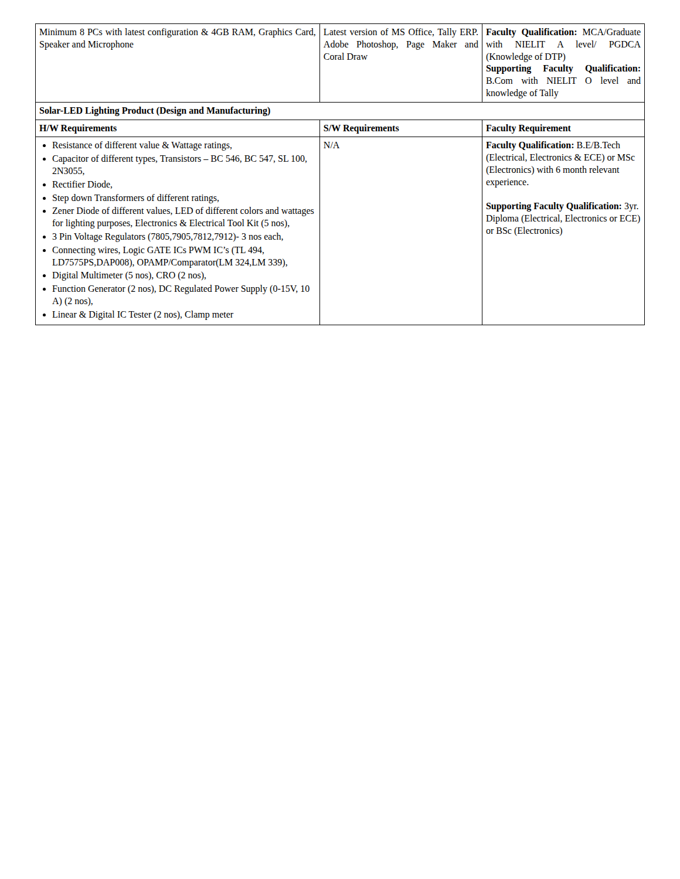| Minimum 8 PCs with latest configuration & 4GB RAM, Graphics Card, Speaker and Microphone | Latest version of MS Office, Tally ERP. Adobe Photoshop, Page Maker and Coral Draw | Faculty Qualification: MCA/Graduate with NIELIT A level/ PGDCA (Knowledge of DTP) Supporting Faculty Qualification: B.Com with NIELIT O level and knowledge of Tally |
| Solar-LED Lighting Product (Design and Manufacturing) |
| H/W Requirements | S/W Requirements | Faculty Requirement |
| Resistance of different value & Wattage ratings, Capacitor of different types, Transistors – BC 546, BC 547, SL 100, 2N3055, Rectifier Diode, Step down Transformers of different ratings, Zener Diode of different values, LED of different colors and wattages for lighting purposes, Electronics & Electrical Tool Kit (5 nos), 3 Pin Voltage Regulators (7805,7905,7812,7912)- 3 nos each, Connecting wires, Logic GATE ICs PWM IC’s (TL 494, LD7575PS,DAP008), OPAMP/Comparator(LM 324,LM 339), Digital Multimeter (5 nos), CRO (2 nos), Function Generator (2 nos), DC Regulated Power Supply (0-15V, 10 A) (2 nos), Linear & Digital IC Tester (2 nos), Clamp meter | N/A | Faculty Qualification: B.E/B.Tech (Electrical, Electronics & ECE) or MSc (Electronics) with 6 month relevant experience. Supporting Faculty Qualification: 3yr. Diploma (Electrical, Electronics or ECE) or BSc (Electronics) |